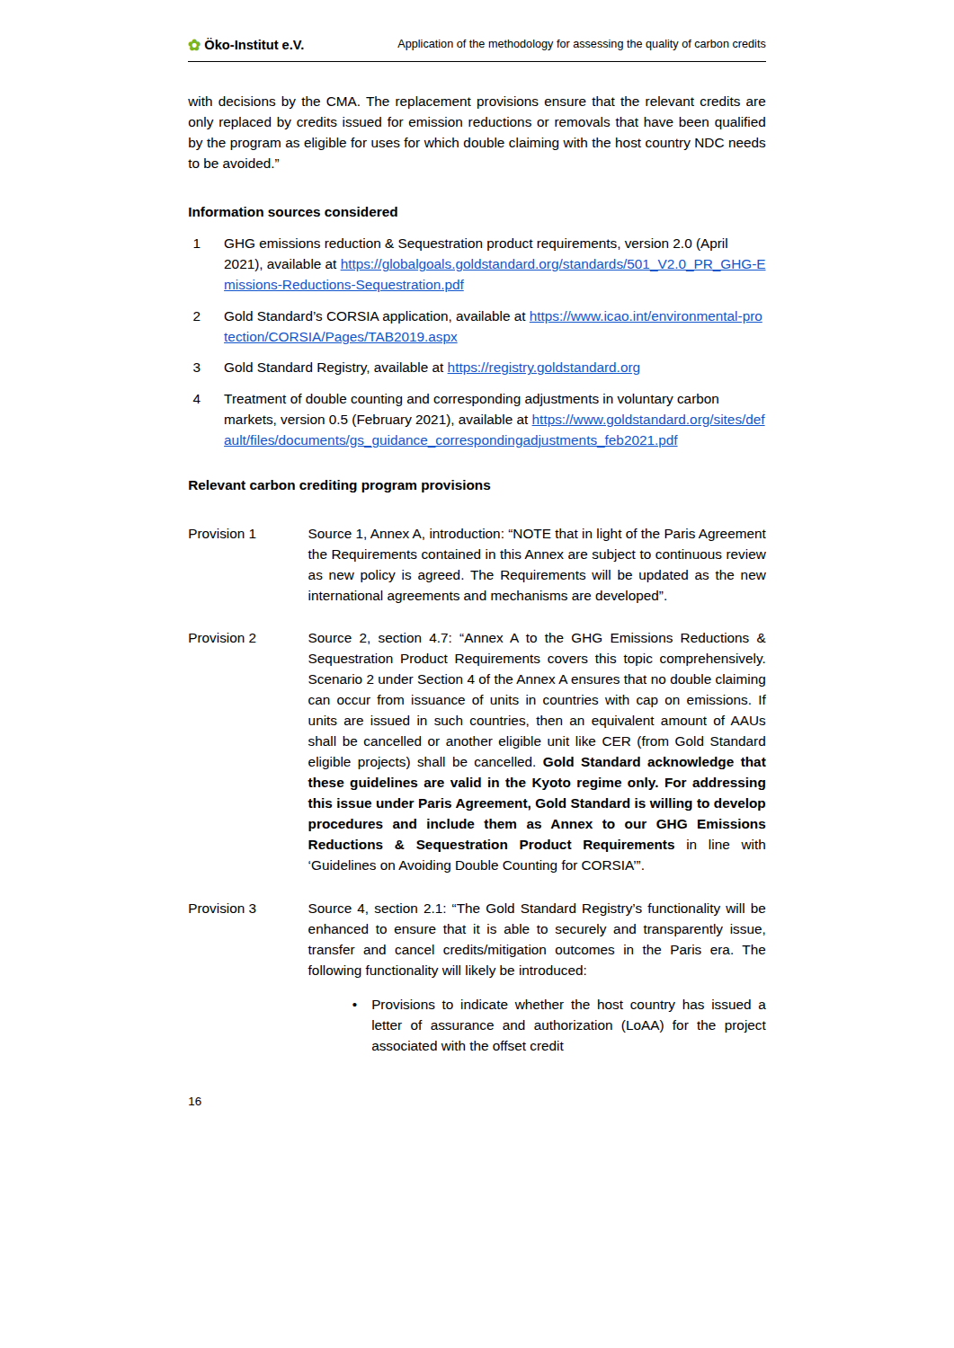✿ Öko-Institut e.V.
Application of the methodology for assessing the quality of carbon credits
with decisions by the CMA. The replacement provisions ensure that the relevant credits are only replaced by credits issued for emission reductions or removals that have been qualified by the program as eligible for uses for which double claiming with the host country NDC needs to be avoided.”
Information sources considered
GHG emissions reduction & Sequestration product requirements, version 2.0 (April 2021), available at https://globalgoals.goldstandard.org/standards/501_V2.0_PR_GHG-Emissions-Reductions-Sequestration.pdf
Gold Standard’s CORSIA application, available at https://www.icao.int/environmental-protection/CORSIA/Pages/TAB2019.aspx
Gold Standard Registry, available at https://registry.goldstandard.org
Treatment of double counting and corresponding adjustments in voluntary carbon markets, version 0.5 (February 2021), available at https://www.goldstandard.org/sites/default/files/documents/gs_guidance_correspondingadjustments_feb2021.pdf
Relevant carbon crediting program provisions
Provision 1
Source 1, Annex A, introduction: “NOTE that in light of the Paris Agreement the Requirements contained in this Annex are subject to continuous review as new policy is agreed. The Requirements will be updated as the new international agreements and mechanisms are developed”.
Provision 2
Source 2, section 4.7: “Annex A to the GHG Emissions Reductions & Sequestration Product Requirements covers this topic comprehensively. Scenario 2 under Section 4 of the Annex A ensures that no double claiming can occur from issuance of units in countries with cap on emissions. If units are issued in such countries, then an equivalent amount of AAUs shall be cancelled or another eligible unit like CER (from Gold Standard eligible projects) shall be cancelled. Gold Standard acknowledge that these guidelines are valid in the Kyoto regime only. For addressing this issue under Paris Agreement, Gold Standard is willing to develop procedures and include them as Annex to our GHG Emissions Reductions & Sequestration Product Requirements in line with ‘Guidelines on Avoiding Double Counting for CORSIA’”.
Provision 3
Source 4, section 2.1: “The Gold Standard Registry’s functionality will be enhanced to ensure that it is able to securely and transparently issue, transfer and cancel credits/mitigation outcomes in the Paris era. The following functionality will likely be introduced:
Provisions to indicate whether the host country has issued a letter of assurance and authorization (LoAA) for the project associated with the offset credit
16